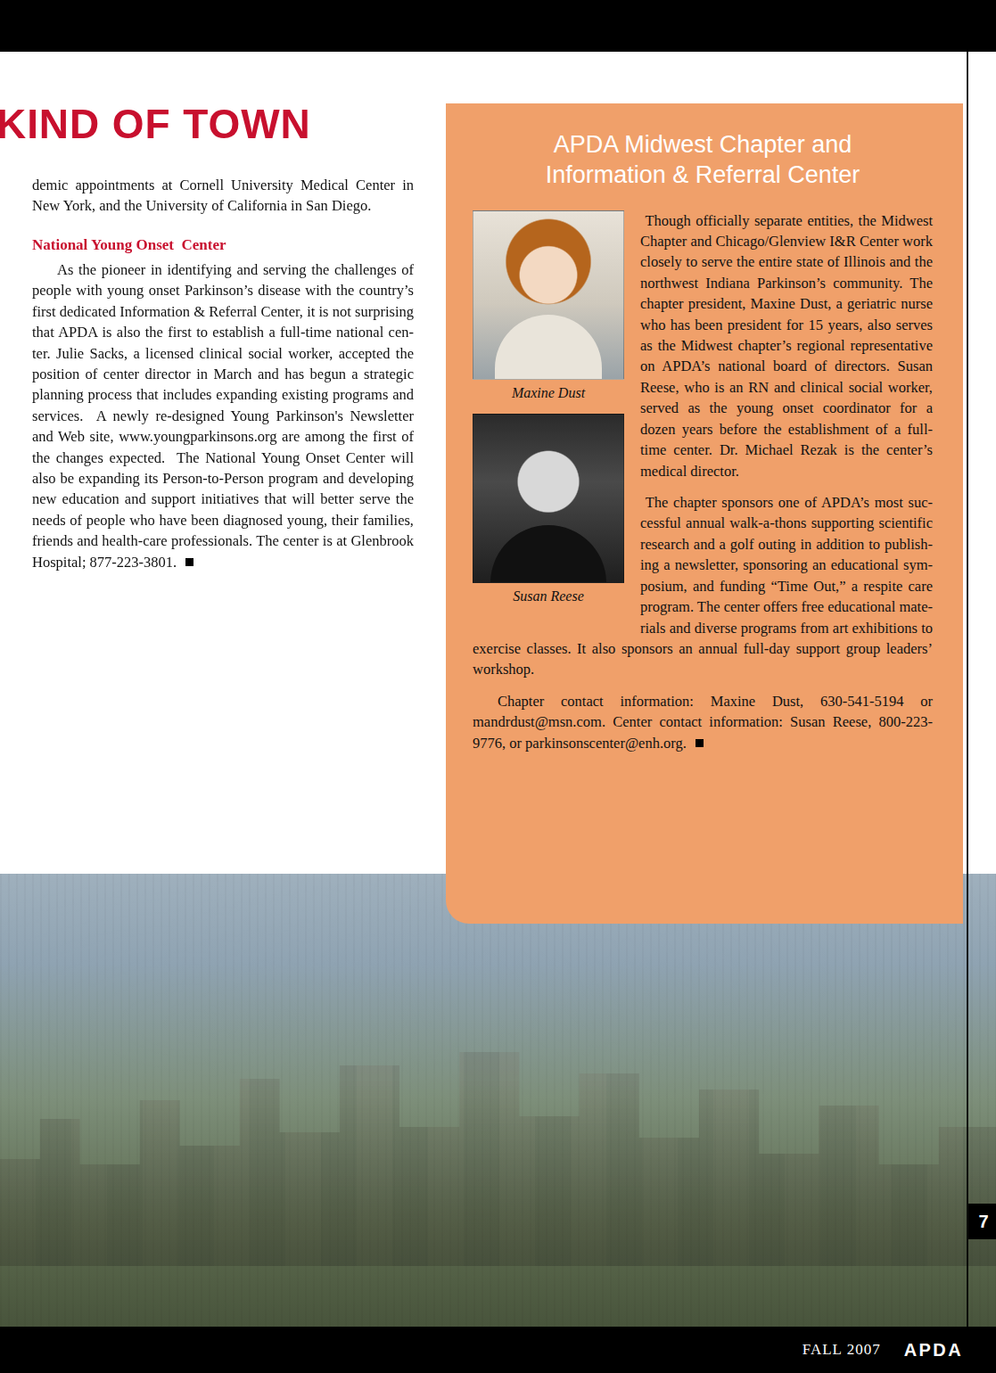KIND OF TOWN
demic appointments at Cornell University Medical Center in New York, and the University of California in San Diego.
National Young Onset Center
As the pioneer in identifying and serving the challenges of people with young onset Parkinson’s disease with the country’s first dedicated Information & Referral Center, it is not surprising that APDA is also the first to establish a full-time national center. Julie Sacks, a licensed clinical social worker, accepted the position of center director in March and has begun a strategic planning process that includes expanding existing programs and services. A newly re-designed Young Parkinson's Newsletter and Web site, www.youngparkinsons.org are among the first of the changes expected. The National Young Onset Center will also be expanding its Person-to-Person program and developing new education and support initiatives that will better serve the needs of people who have been diagnosed young, their families, friends and health-care professionals. The center is at Glenbrook Hospital; 877-223-3801.
APDA Midwest Chapter and
Information & Referral Center
Maxine Dust
Susan Reese
Though officially separate entities, the Midwest Chapter and Chicago/Glenview I&R Center work closely to serve the entire state of Illinois and the northwest Indiana Parkinson’s community. The chapter president, Maxine Dust, a geriatric nurse who has been president for 15 years, also serves as the Midwest chapter’s regional representative on APDA’s national board of directors. Susan Reese, who is an RN and clinical social worker, served as the young onset coordinator for a dozen years before the establishment of a full-time center. Dr. Michael Rezak is the center’s medical director.
The chapter sponsors one of APDA’s most successful annual walk-a-thons supporting scientific research and a golf outing in addition to publishing a newsletter, sponsoring an educational symposium, and funding “Time Out,” a respite care program. The center offers free educational materials and diverse programs from art exhibitions to exercise classes. It also sponsors an annual full-day support group leaders’ workshop.
Chapter contact information: Maxine Dust, 630-541-5194 or mandrdust@msn.com. Center contact information: Susan Reese, 800-223-9776, or parkinsonscenter@enh.org.
7
FALL 2007 APDA